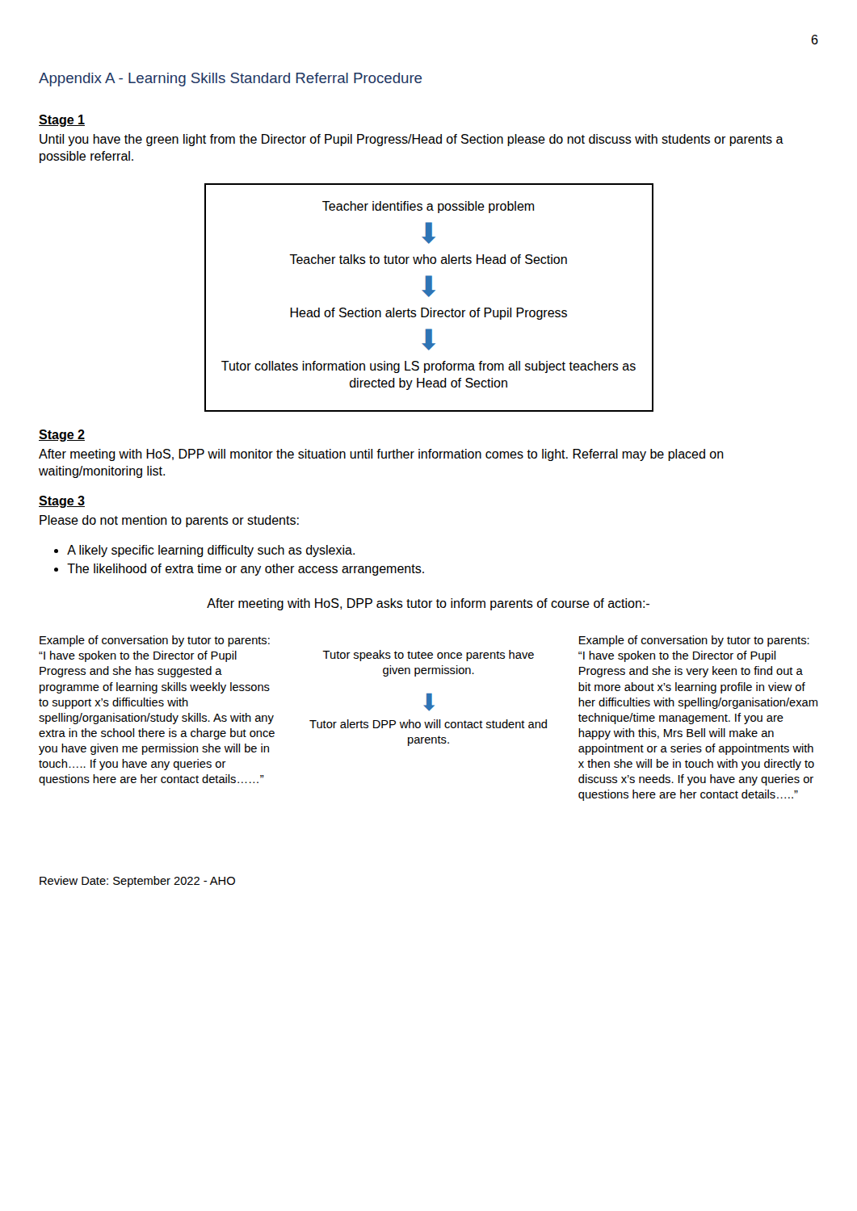6
Appendix A - Learning Skills Standard Referral Procedure
Stage 1
Until you have the green light from the Director of Pupil Progress/Head of Section please do not discuss with students or parents a possible referral.
Teacher identifies a possible problem
⬇
Teacher talks to tutor who alerts Head of Section
⬇
Head of Section alerts Director of Pupil Progress
⬇
Tutor collates information using LS proforma from all subject teachers as directed by Head of Section
Stage 2
After meeting with HoS, DPP will monitor the situation until further information comes to light. Referral may be placed on waiting/monitoring list.
Stage 3
Please do not mention to parents or students:
A likely specific learning difficulty such as dyslexia.
The likelihood of extra time or any other access arrangements.
After meeting with HoS, DPP asks tutor to inform parents of course of action:-
Example of conversation by tutor to parents: “I have spoken to the Director of Pupil Progress and she has suggested a programme of learning skills weekly lessons to support x’s difficulties with spelling/organisation/study skills. As with any extra in the school there is a charge but once you have given me permission she will be in touch….. If you have any queries or questions here are her contact details……”
Tutor speaks to tutee once parents have given permission.
⬇
Tutor alerts DPP who will contact student and parents.
Example of conversation by tutor to parents: “I have spoken to the Director of Pupil Progress and she is very keen to find out a bit more about x’s learning profile in view of her difficulties with spelling/organisation/exam technique/time management. If you are happy with this, Mrs Bell will make an appointment or a series of appointments with x then she will be in touch with you directly to discuss x’s needs. If you have any queries or questions here are her contact details…..”
Review Date: September 2022 - AHO